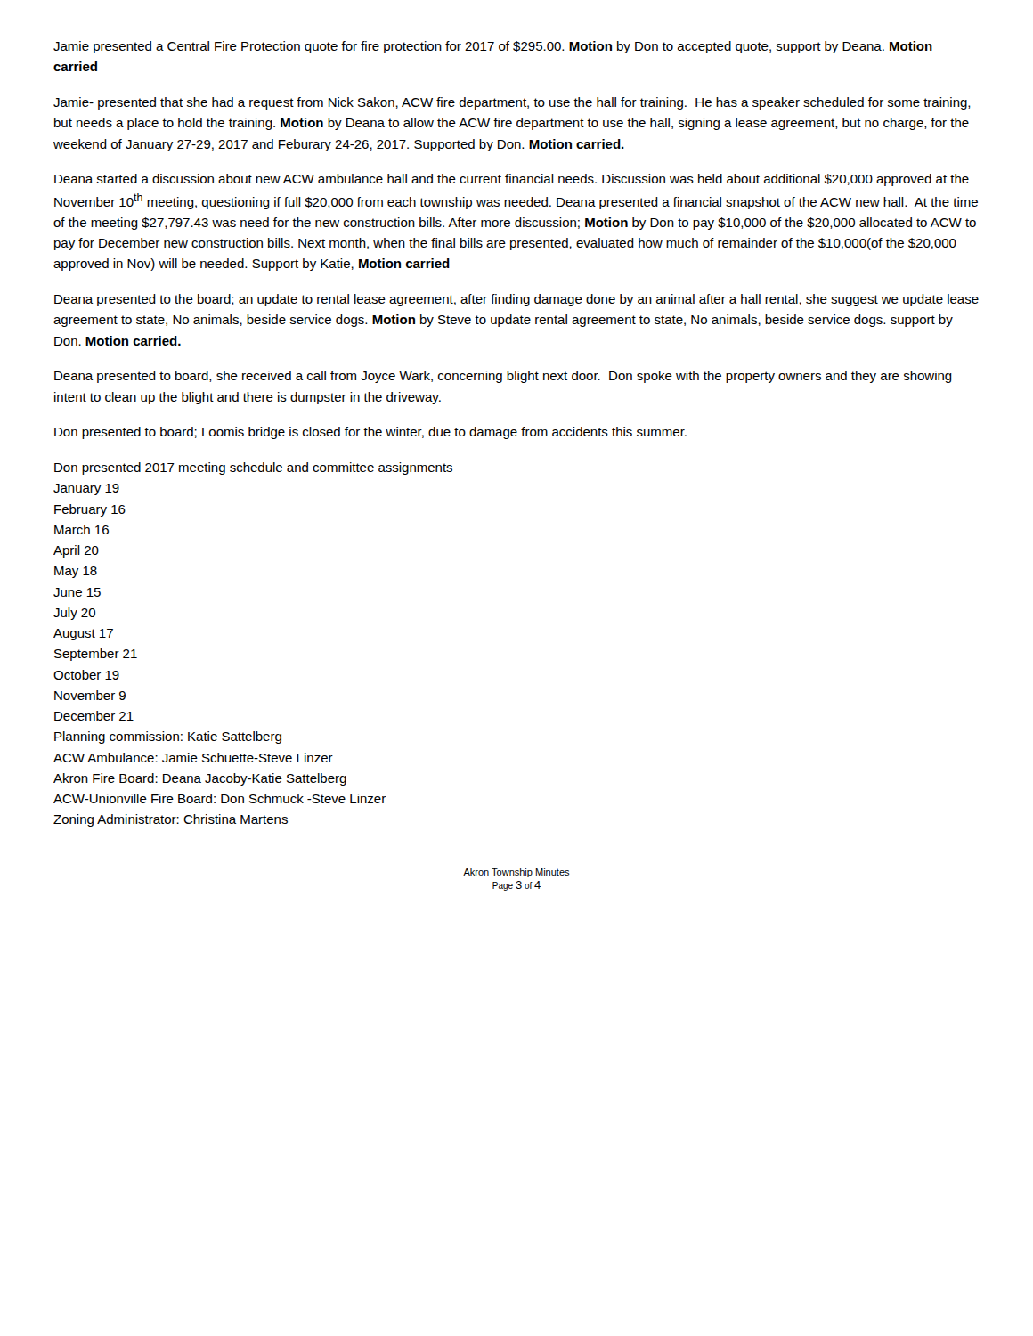Jamie presented a Central Fire Protection quote for fire protection for 2017 of $295.00. Motion by Don to accepted quote, support by Deana. Motion carried
Jamie- presented that she had a request from Nick Sakon, ACW fire department, to use the hall for training. He has a speaker scheduled for some training, but needs a place to hold the training. Motion by Deana to allow the ACW fire department to use the hall, signing a lease agreement, but no charge, for the weekend of January 27-29, 2017 and Feburary 24-26, 2017. Supported by Don. Motion carried.
Deana started a discussion about new ACW ambulance hall and the current financial needs. Discussion was held about additional $20,000 approved at the November 10th meeting, questioning if full $20,000 from each township was needed. Deana presented a financial snapshot of the ACW new hall. At the time of the meeting $27,797.43 was need for the new construction bills. After more discussion; Motion by Don to pay $10,000 of the $20,000 allocated to ACW to pay for December new construction bills. Next month, when the final bills are presented, evaluated how much of remainder of the $10,000(of the $20,000 approved in Nov) will be needed. Support by Katie, Motion carried
Deana presented to the board; an update to rental lease agreement, after finding damage done by an animal after a hall rental, she suggest we update lease agreement to state, No animals, beside service dogs. Motion by Steve to update rental agreement to state, No animals, beside service dogs. support by Don. Motion carried.
Deana presented to board, she received a call from Joyce Wark, concerning blight next door. Don spoke with the property owners and they are showing intent to clean up the blight and there is dumpster in the driveway.
Don presented to board; Loomis bridge is closed for the winter, due to damage from accidents this summer.
Don presented 2017 meeting schedule and committee assignments
January 19
February 16
March 16
April 20
May 18
June 15
July 20
August 17
September 21
October 19
November 9
December 21
Planning commission: Katie Sattelberg
ACW Ambulance: Jamie Schuette-Steve Linzer
Akron Fire Board: Deana Jacoby-Katie Sattelberg
ACW-Unionville Fire Board: Don Schmuck -Steve Linzer
Zoning Administrator: Christina Martens
Akron Township Minutes
Page 3 of 4